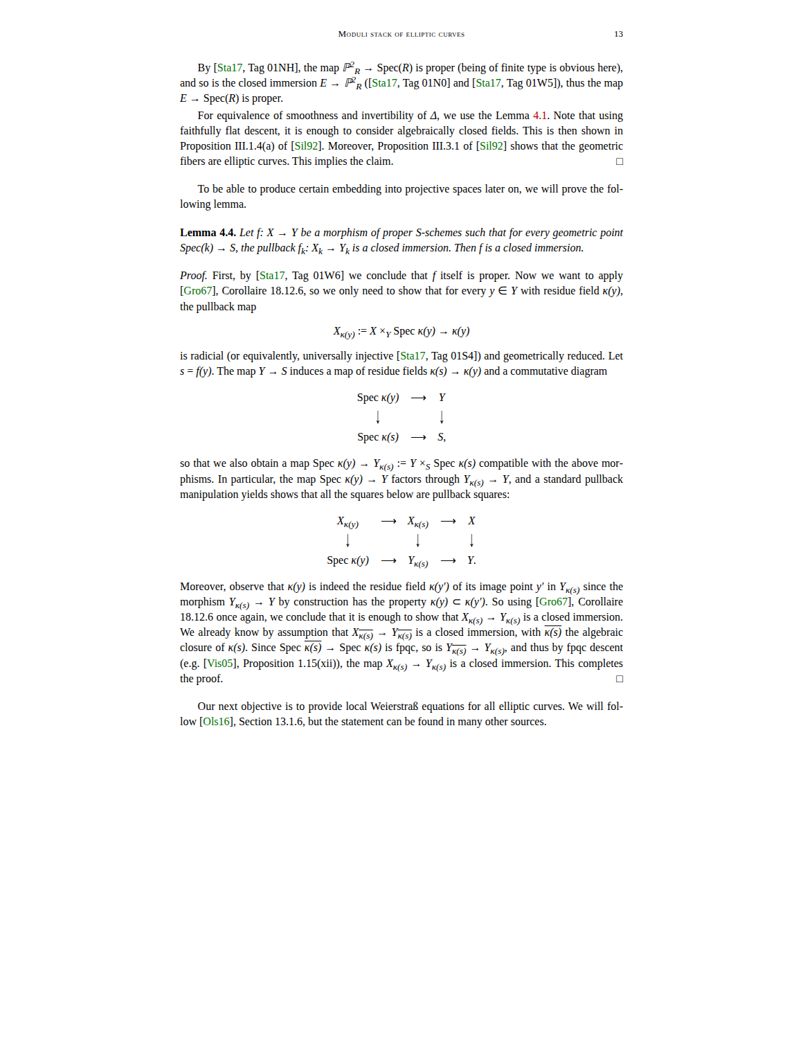Moduli stack of elliptic curves 13
By [Sta17, Tag 01NH], the map ℙ2R → Spec(R) is proper (being of finite type is obvious here), and so is the closed immersion E → ℙ2R ([Sta17, Tag 01N0] and [Sta17, Tag 01W5]), thus the map E → Spec(R) is proper.
For equivalence of smoothness and invertibility of Δ, we use the Lemma 4.1. Note that using faithfully flat descent, it is enough to consider algebraically closed fields. This is then shown in Proposition III.1.4(a) of [Sil92]. Moreover, Proposition III.3.1 of [Sil92] shows that the geometric fibers are elliptic curves. This implies the claim. □
To be able to produce certain embedding into projective spaces later on, we will prove the following lemma.
Lemma 4.4. Let f: X → Y be a morphism of proper S-schemes such that for every geometric point Spec(k) → S, the pullback fk: Xk → Yk is a closed immersion. Then f is a closed immersion.
Proof. First, by [Sta17, Tag 01W6] we conclude that f itself is proper. Now we want to apply [Gro67], Corollaire 18.12.6, so we only need to show that for every y ∈ Y with residue field κ(y), the pullback map
Xκ(y) := X ×Y Spec κ(y) → κ(y)
is radicial (or equivalently, universally injective [Sta17, Tag 01S4]) and geometrically reduced. Let s = f(y). The map Y → S induces a map of residue fields κ(s) → κ(y) and a commutative diagram
| Spec κ(y) | ⟶ | Y |
| ↓ | | ↓ |
| Spec κ(s) | ⟶ | S , |
so that we also obtain a map Spec κ(y) → Yκ(s) := Y ×S Spec κ(s) compatible with the above morphisms. In particular, the map Spec κ(y) → Y factors through Yκ(s) → Y, and a standard pullback manipulation yields shows that all the squares below are pullback squares:
| X κ(y) | ⟶ | X κ(s) | ⟶ | X |
| ↓ | | ↓ | | ↓ |
| Spec κ(y) | ⟶ | Y κ(s) | ⟶ | Y . |
Moreover, observe that κ(y) is indeed the residue field κ(y′) of its image point y′ in Yκ(s) since the morphism Yκ(s) → Y by construction has the property κ(y) ⊂ κ(y′). So using [Gro67], Corollaire 18.12.6 once again, we conclude that it is enough to show that Xκ(s) → Yκ(s) is a closed immersion. We already know by assumption that Xκ(s) → Yκ(s) is a closed immersion, with κ(s) the algebraic closure of κ(s). Since Spec κ(s) → Spec κ(s) is fpqc, so is Yκ(s) → Yκ(s), and thus by fpqc descent (e.g. [Vis05], Proposition 1.15(xii)), the map Xκ(s) → Yκ(s) is a closed immersion. This completes the proof. □
Our next objective is to provide local Weierstraß equations for all elliptic curves. We will follow [Ols16], Section 13.1.6, but the statement can be found in many other sources.